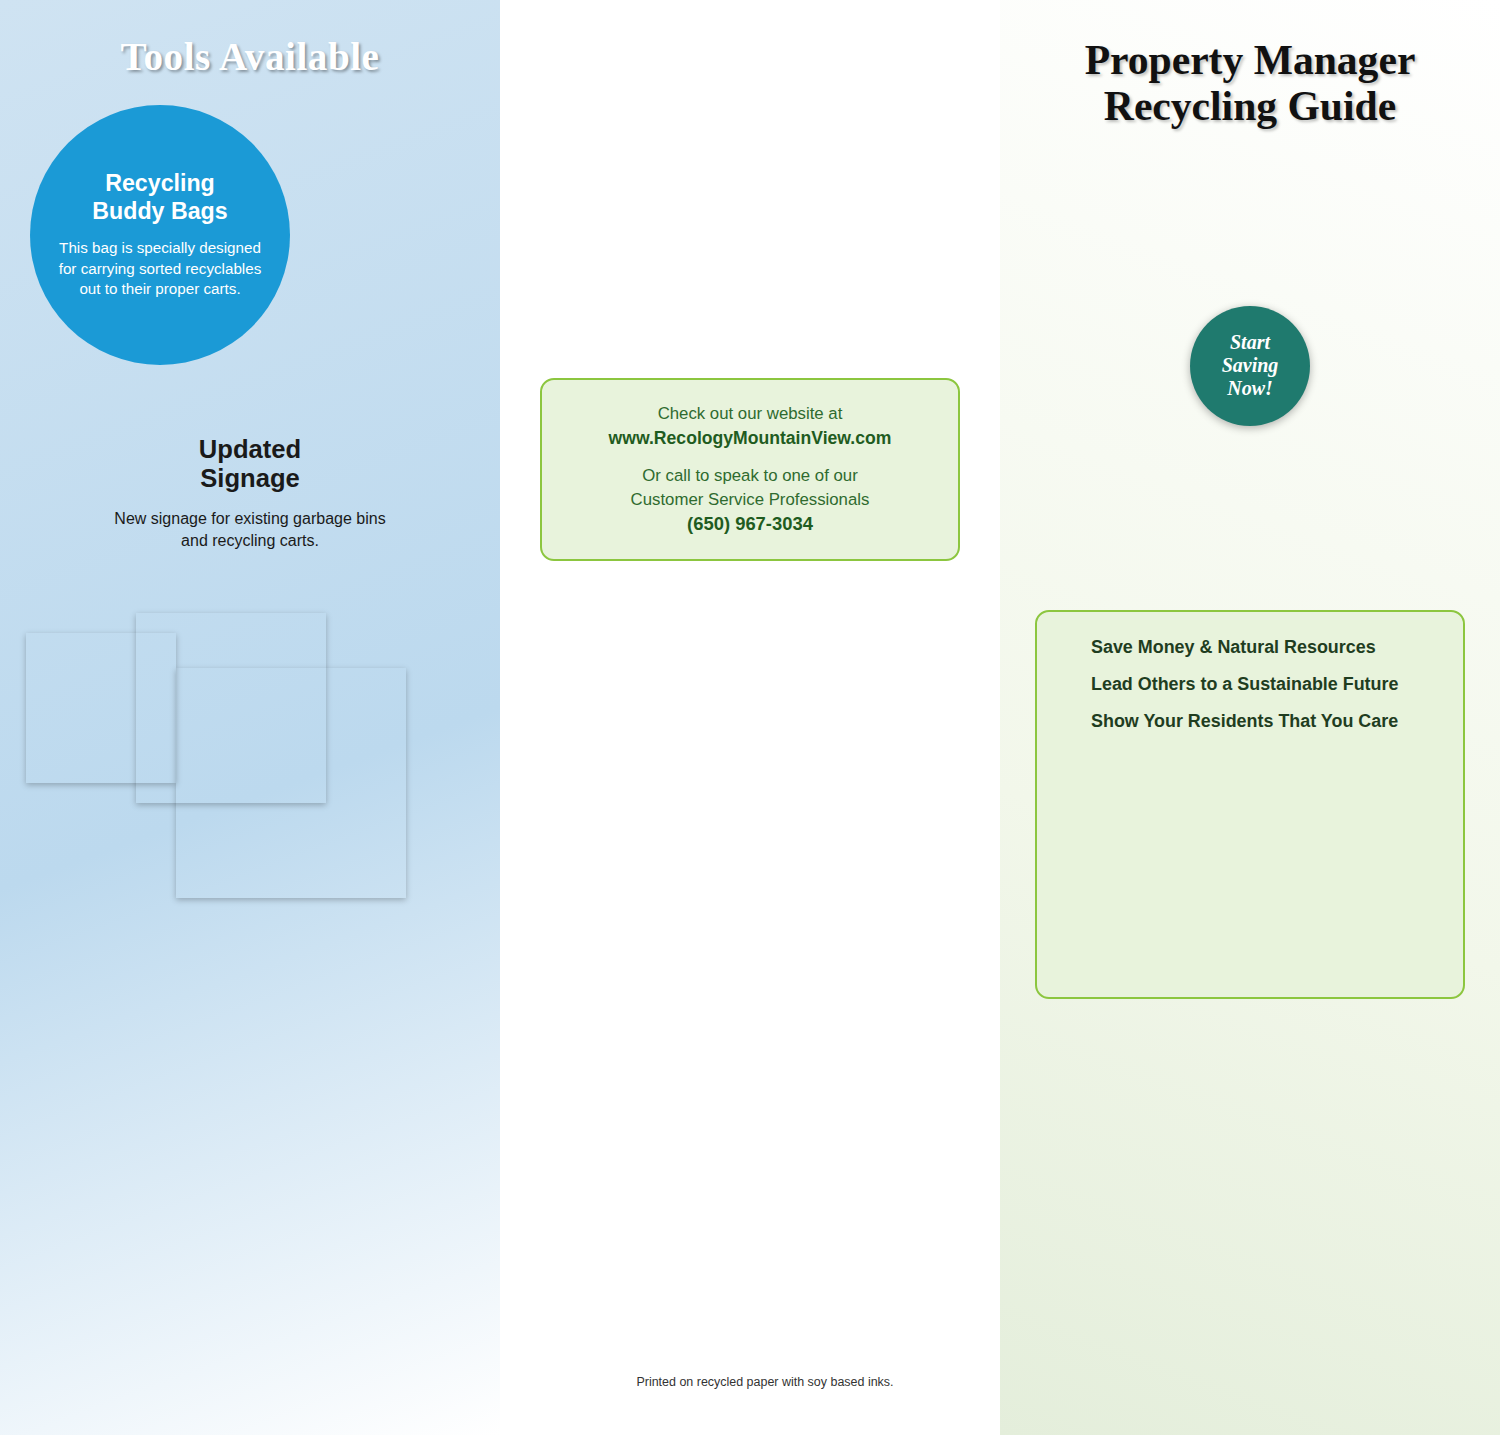Tools Available
Recycling
Buddy Bags
This bag is specially designed for carrying sorted recyclables out to their proper carts.
Updated
Signage
New signage for existing garbage bins and recycling carts.
Check out our website at
www.RecologyMountainView.com
Or call to speak to one of our
Customer Service Professionals
(650) 967-3034
Printed on recycled paper with soy based inks.
Property Manager
Recycling Guide
Start
Saving
Now!
Save Money & Natural Resources
Lead Others to a Sustainable Future
Show Your Residents That You Care